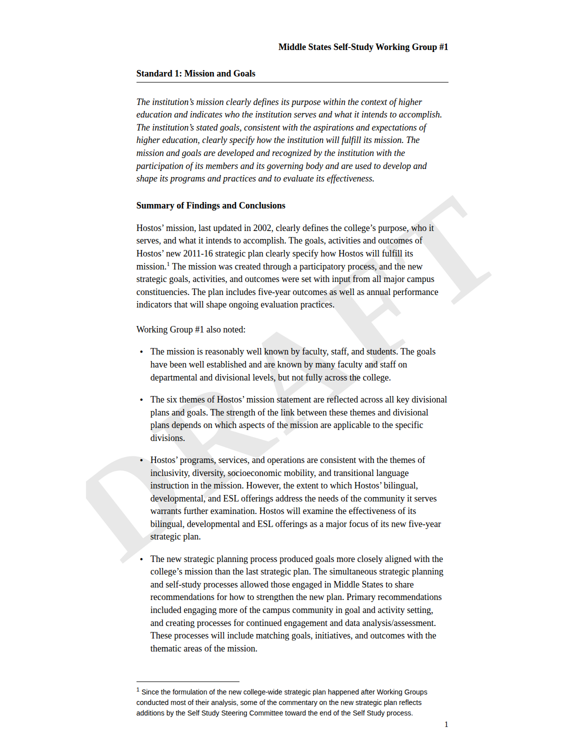DRAFT
Middle States Self-Study Working Group #1
Standard 1: Mission and Goals
The institution’s mission clearly defines its purpose within the context of higher education and indicates who the institution serves and what it intends to accomplish. The institution’s stated goals, consistent with the aspirations and expectations of higher education, clearly specify how the institution will fulfill its mission. The mission and goals are developed and recognized by the institution with the participation of its members and its governing body and are used to develop and shape its programs and practices and to evaluate its effectiveness.
Summary of Findings and Conclusions
Hostos’ mission, last updated in 2002, clearly defines the college’s purpose, who it serves, and what it intends to accomplish. The goals, activities and outcomes of Hostos’ new 2011-16 strategic plan clearly specify how Hostos will fulfill its mission.1 The mission was created through a participatory process, and the new strategic goals, activities, and outcomes were set with input from all major campus constituencies. The plan includes five-year outcomes as well as annual performance indicators that will shape ongoing evaluation practices.
Working Group #1 also noted:
The mission is reasonably well known by faculty, staff, and students. The goals have been well established and are known by many faculty and staff on departmental and divisional levels, but not fully across the college.
The six themes of Hostos’ mission statement are reflected across all key divisional plans and goals. The strength of the link between these themes and divisional plans depends on which aspects of the mission are applicable to the specific divisions.
Hostos’ programs, services, and operations are consistent with the themes of inclusivity, diversity, socioeconomic mobility, and transitional language instruction in the mission. However, the extent to which Hostos’ bilingual, developmental, and ESL offerings address the needs of the community it serves warrants further examination. Hostos will examine the effectiveness of its bilingual, developmental and ESL offerings as a major focus of its new five-year strategic plan.
The new strategic planning process produced goals more closely aligned with the college’s mission than the last strategic plan. The simultaneous strategic planning and self-study processes allowed those engaged in Middle States to share recommendations for how to strengthen the new plan. Primary recommendations included engaging more of the campus community in goal and activity setting, and creating processes for continued engagement and data analysis/assessment. These processes will include matching goals, initiatives, and outcomes with the thematic areas of the mission.
1 Since the formulation of the new college-wide strategic plan happened after Working Groups conducted most of their analysis, some of the commentary on the new strategic plan reflects additions by the Self Study Steering Committee toward the end of the Self Study process.
1